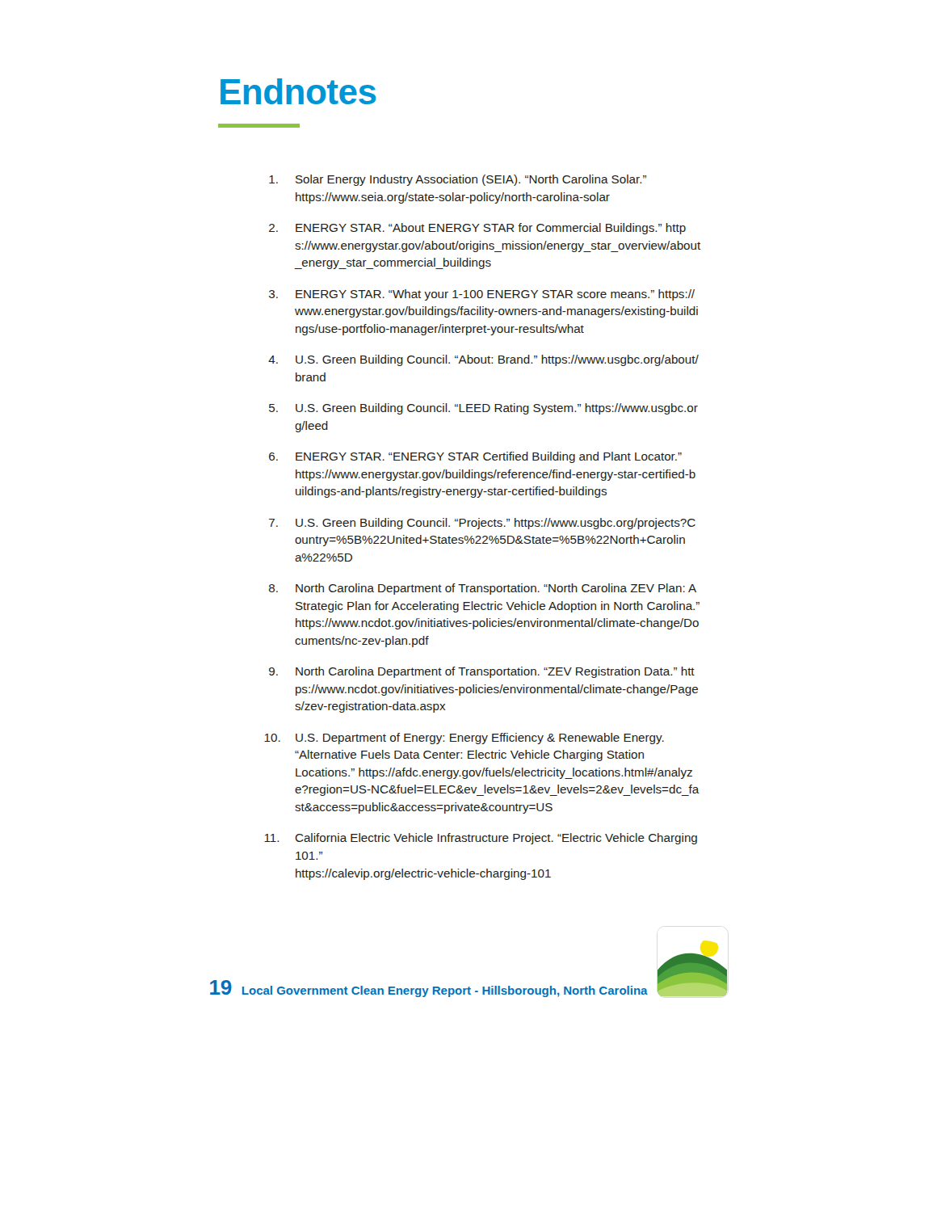Endnotes
Solar Energy Industry Association (SEIA). “North Carolina Solar.”
https://www.seia.org/state-solar-policy/north-carolina-solar
ENERGY STAR. “About ENERGY STAR for Commercial Buildings.” https://www.energystar.gov/about/origins_mission/energy_star_overview/about_energy_star_commercial_buildings
ENERGY STAR. “What your 1-100 ENERGY STAR score means.” https://www.energystar.gov/buildings/facility-owners-and-managers/existing-buildings/use-portfolio-manager/interpret-your-results/what
U.S. Green Building Council. “About: Brand.” https://www.usgbc.org/about/brand
U.S. Green Building Council. “LEED Rating System.” https://www.usgbc.org/leed
ENERGY STAR. “ENERGY STAR Certified Building and Plant Locator.”
https://www.energystar.gov/buildings/reference/find-energy-star-certified-buildings-and-plants/registry-energy-star-certified-buildings
U.S. Green Building Council. “Projects.” https://www.usgbc.org/projects?Country=%5B%22United+States%22%5D&State=%5B%22North+Carolina%22%5D
North Carolina Department of Transportation. “North Carolina ZEV Plan: A Strategic Plan for Accelerating Electric Vehicle Adoption in North Carolina.” https://www.ncdot.gov/initiatives-policies/environmental/climate-change/Documents/nc-zev-plan.pdf
North Carolina Department of Transportation. “ZEV Registration Data.” https://www.ncdot.gov/initiatives-policies/environmental/climate-change/Pages/zev-registration-data.aspx
U.S. Department of Energy: Energy Efficiency & Renewable Energy. “Alternative Fuels Data Center: Electric Vehicle Charging Station Locations.” https://afdc.energy.gov/fuels/electricity_locations.html#/analyze?region=US-NC&fuel=ELEC&ev_levels=1&ev_levels=2&ev_levels=dc_fast&access=public&access=private&country=US
California Electric Vehicle Infrastructure Project. “Electric Vehicle Charging 101.”
https://calevip.org/electric-vehicle-charging-101
19 Local Government Clean Energy Report - Hillsborough, North Carolina